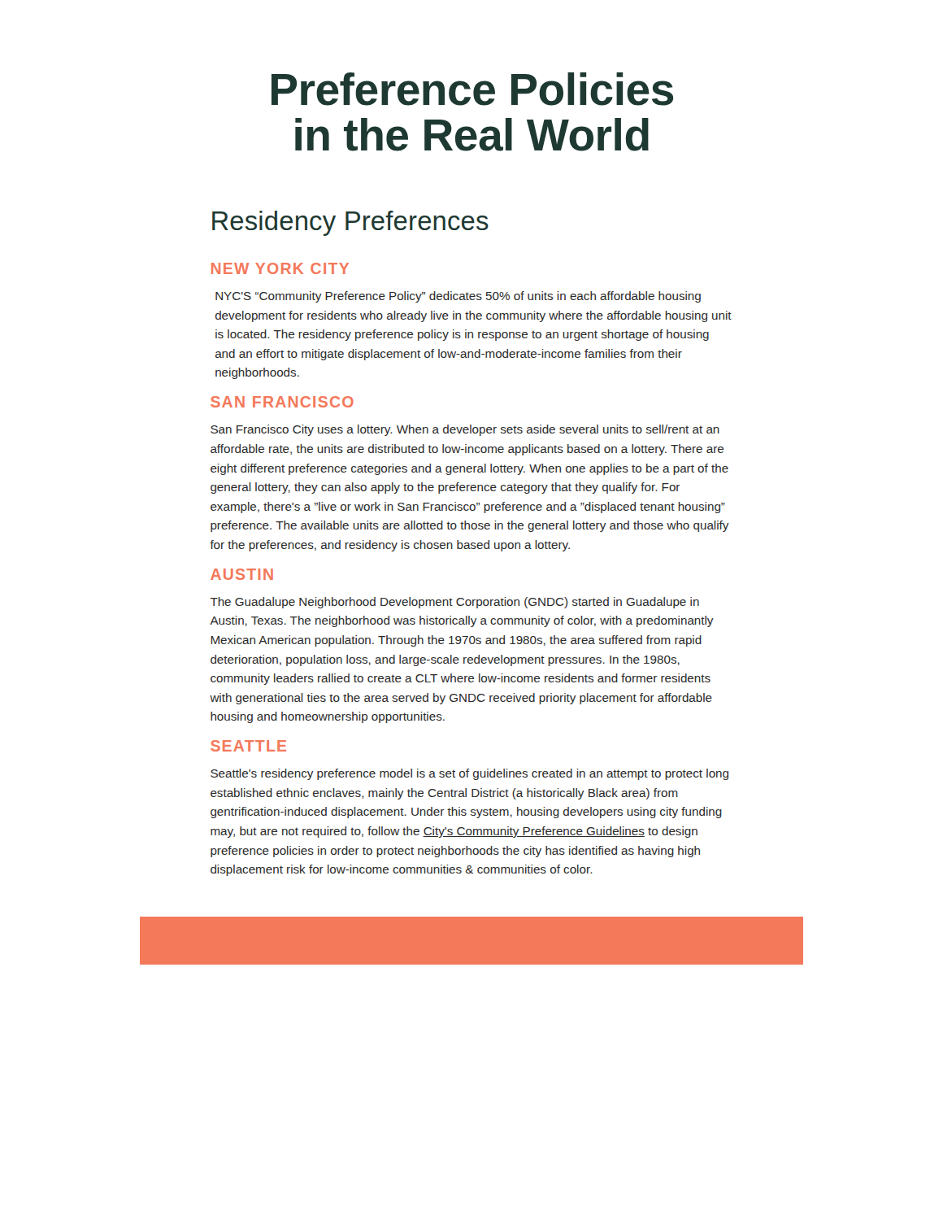Preference Policies
in the Real World
Residency Preferences
New York City
NYC'S “Community Preference Policy” dedicates 50% of units in each affordable housing development for residents who already live in the community where the affordable housing unit is located. The residency preference policy is in response to an urgent shortage of housing and an effort to mitigate displacement of low-and-moderate-income families from their neighborhoods.
San Francisco
San Francisco City uses a lottery. When a developer sets aside several units to sell/rent at an affordable rate, the units are distributed to low-income applicants based on a lottery. There are eight different preference categories and a general lottery. When one applies to be a part of the general lottery, they can also apply to the preference category that they qualify for. For example, there's a ”live or work in San Francisco” preference and a ”displaced tenant housing” preference. The available units are allotted to those in the general lottery and those who qualify for the preferences, and residency is chosen based upon a lottery.
Austin
The Guadalupe Neighborhood Development Corporation (GNDC) started in Guadalupe in Austin, Texas. The neighborhood was historically a community of color, with a predominantly Mexican American population. Through the 1970s and 1980s, the area suffered from rapid deterioration, population loss, and large-scale redevelopment pressures. In the 1980s, community leaders rallied to create a CLT where low-income residents and former residents with generational ties to the area served by GNDC received priority placement for affordable housing and homeownership opportunities.
Seattle
Seattle's residency preference model is a set of guidelines created in an attempt to protect long established ethnic enclaves, mainly the Central District (a historically Black area) from gentrification-induced displacement. Under this system, housing developers using city funding may, but are not required to, follow the City's Community Preference Guidelines to design preference policies in order to protect neighborhoods the city has identified as having high displacement risk for low-income communities & communities of color.